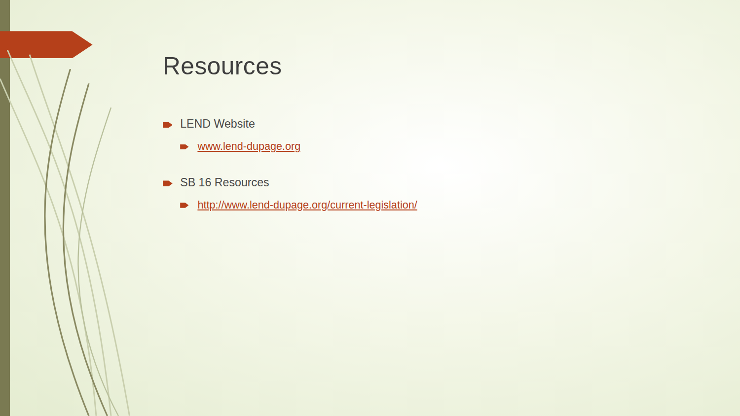Resources
LEND Website
www.lend-dupage.org
SB 16 Resources
http://www.lend-dupage.org/current-legislation/